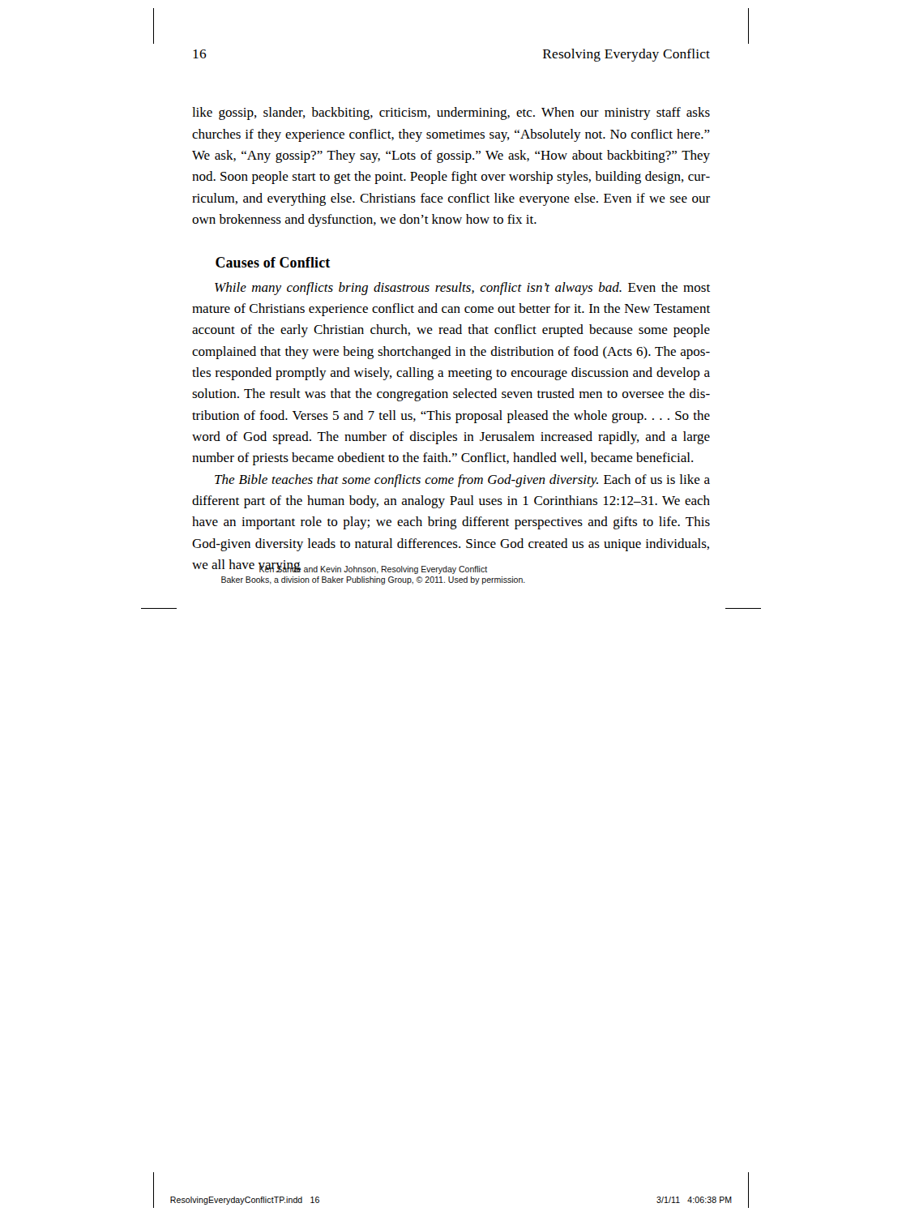16 Resolving Everyday Conflict
like gossip, slander, backbiting, criticism, undermining, etc. When our ministry staff asks churches if they experience conflict, they sometimes say, “Absolutely not. No conflict here.” We ask, “Any gossip?” They say, “Lots of gossip.” We ask, “How about backbiting?” They nod. Soon people start to get the point. People fight over worship styles, building design, curriculum, and everything else. Christians face conflict like everyone else. Even if we see our own brokenness and dysfunction, we don’t know how to fix it.
Causes of Conflict
While many conflicts bring disastrous results, conflict isn’t always bad. Even the most mature of Christians experience conflict and can come out better for it. In the New Testament account of the early Christian church, we read that conflict erupted because some people complained that they were being shortchanged in the distribution of food (Acts 6). The apostles responded promptly and wisely, calling a meeting to encourage discussion and develop a solution. The result was that the congregation selected seven trusted men to oversee the distribution of food. Verses 5 and 7 tell us, “This proposal pleased the whole group. . . . So the word of God spread. The number of disciples in Jerusalem increased rapidly, and a large number of priests became obedient to the faith.” Conflict, handled well, became beneficial.
The Bible teaches that some conflicts come from God-given diversity. Each of us is like a different part of the human body, an analogy Paul uses in 1 Corinthians 12:12–31. We each have an important role to play; we each bring different perspectives and gifts to life. This God-given diversity leads to natural differences. Since God created us as unique individuals, we all have varying
Ken Sande and Kevin Johnson, Resolving Everyday Conflict
Baker Books, a division of Baker Publishing Group, © 2011. Used by permission.
ResolvingEverydayConflictTP.indd 16 3/1/11 4:06:38 PM